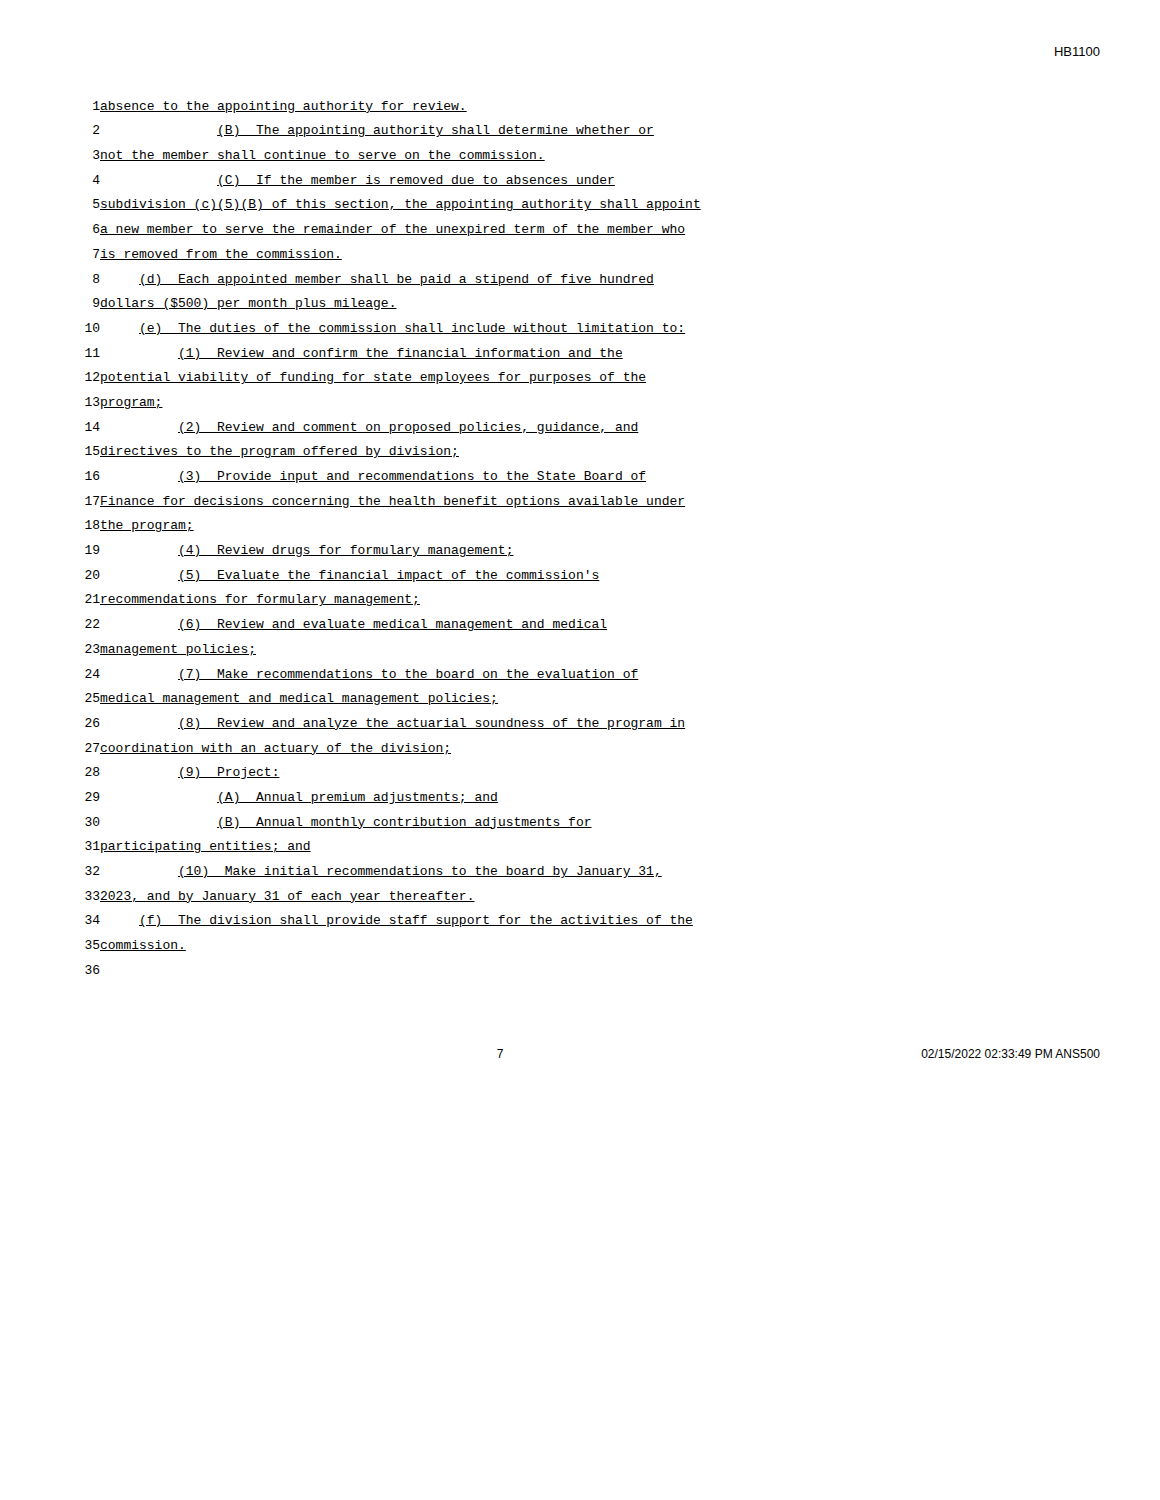HB1100
| 1 | absence to the appointing authority for review. |
| 2 | (B) The appointing authority shall determine whether or |
| 3 | not the member shall continue to serve on the commission. |
| 4 | (C) If the member is removed due to absences under |
| 5 | subdivision (c)(5)(B) of this section, the appointing authority shall appoint |
| 6 | a new member to serve the remainder of the unexpired term of the member who |
| 7 | is removed from the commission. |
| 8 | (d) Each appointed member shall be paid a stipend of five hundred |
| 9 | dollars ($500) per month plus mileage. |
| 10 | (e) The duties of the commission shall include without limitation to: |
| 11 | (1) Review and confirm the financial information and the |
| 12 | potential viability of funding for state employees for purposes of the |
| 13 | program; |
| 14 | (2) Review and comment on proposed policies, guidance, and |
| 15 | directives to the program offered by division; |
| 16 | (3) Provide input and recommendations to the State Board of |
| 17 | Finance for decisions concerning the health benefit options available under |
| 18 | the program; |
| 19 | (4) Review drugs for formulary management; |
| 20 | (5) Evaluate the financial impact of the commission's |
| 21 | recommendations for formulary management; |
| 22 | (6) Review and evaluate medical management and medical |
| 23 | management policies; |
| 24 | (7) Make recommendations to the board on the evaluation of |
| 25 | medical management and medical management policies; |
| 26 | (8) Review and analyze the actuarial soundness of the program in |
| 27 | coordination with an actuary of the division; |
| 28 | (9) Project: |
| 29 | (A) Annual premium adjustments; and |
| 30 | (B) Annual monthly contribution adjustments for |
| 31 | participating entities; and |
| 32 | (10) Make initial recommendations to the board by January 31, |
| 33 | 2023, and by January 31 of each year thereafter. |
| 34 | (f) The division shall provide staff support for the activities of the |
| 35 | commission. |
| 36 | |
7 02/15/2022 02:33:49 PM ANS500